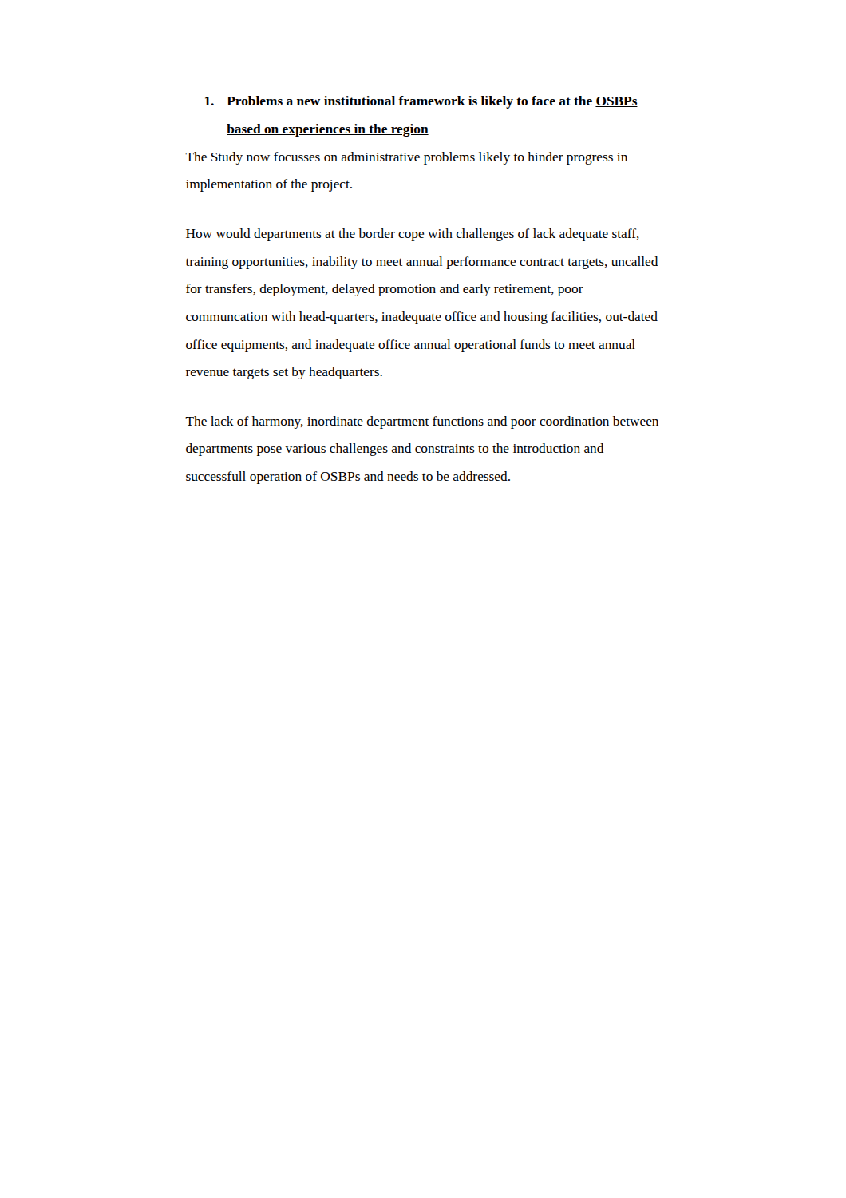Problems a new institutional framework is likely to face at the OSBPs based on experiences in the region
The Study now focusses on administrative problems likely to hinder progress in implementation of the project.
How would departments at the border cope with challenges of lack adequate staff, training opportunities, inability to meet annual performance contract targets, uncalled for transfers, deployment, delayed promotion and early retirement, poor communcation with head-quarters, inadequate office and housing facilities, out-dated office equipments, and inadequate office annual operational funds to meet annual revenue targets set by headquarters.
The lack of harmony, inordinate department functions and poor coordination between departments pose various challenges and constraints to the introduction and successfull operation of OSBPs and needs to be addressed.